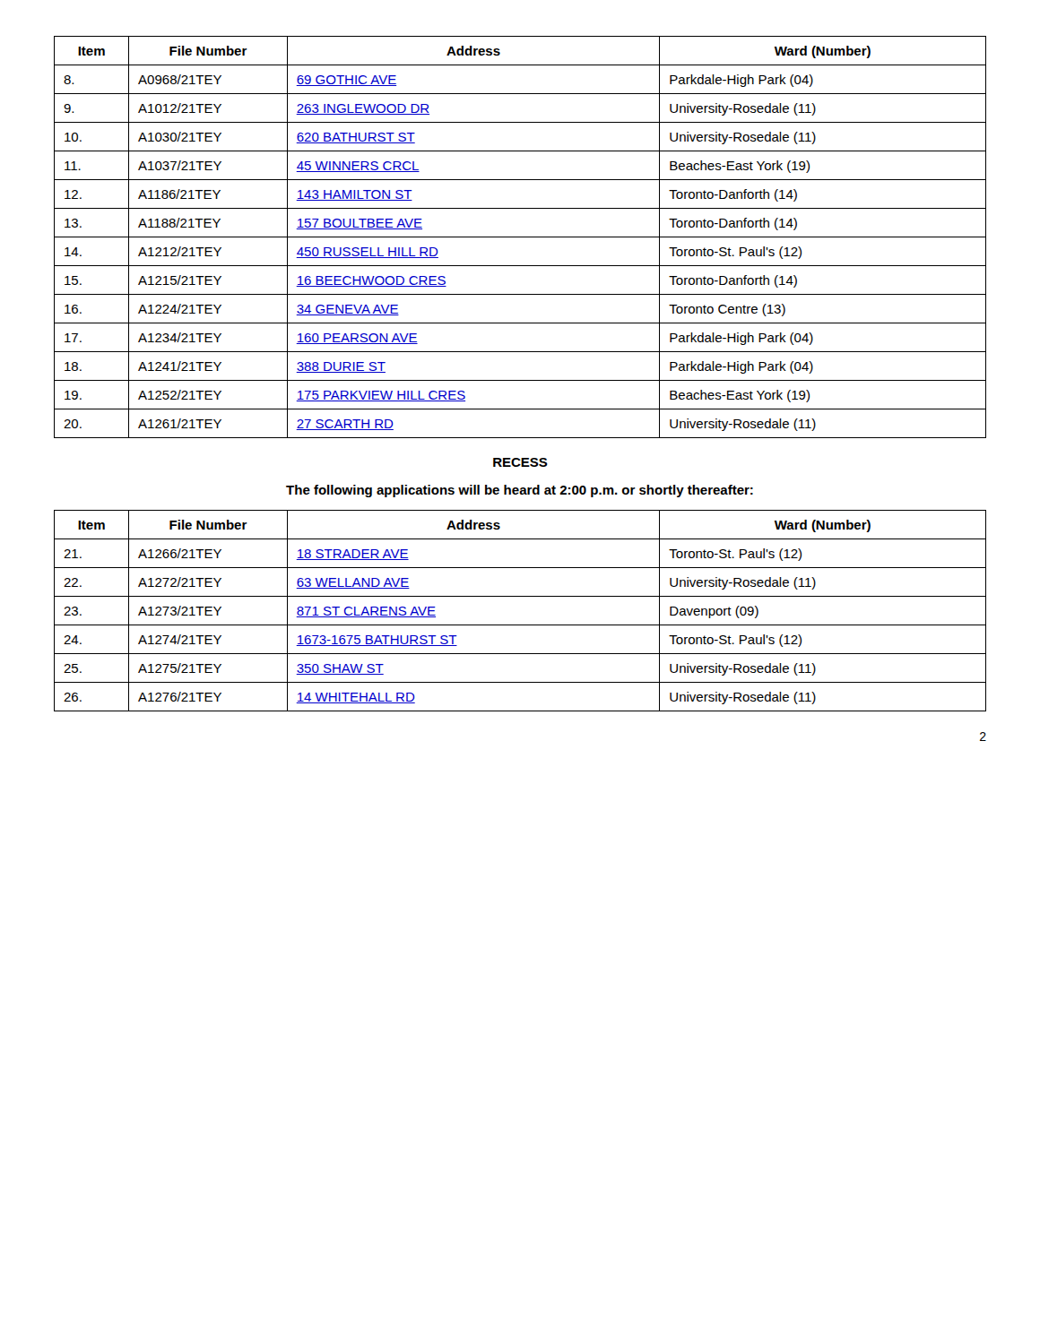| Item | File Number | Address | Ward (Number) |
| --- | --- | --- | --- |
| 8. | A0968/21TEY | 69 GOTHIC AVE | Parkdale-High Park (04) |
| 9. | A1012/21TEY | 263 INGLEWOOD DR | University-Rosedale (11) |
| 10. | A1030/21TEY | 620 BATHURST ST | University-Rosedale (11) |
| 11. | A1037/21TEY | 45 WINNERS CRCL | Beaches-East York (19) |
| 12. | A1186/21TEY | 143 HAMILTON ST | Toronto-Danforth (14) |
| 13. | A1188/21TEY | 157 BOULTBEE AVE | Toronto-Danforth (14) |
| 14. | A1212/21TEY | 450 RUSSELL HILL RD | Toronto-St. Paul's (12) |
| 15. | A1215/21TEY | 16 BEECHWOOD CRES | Toronto-Danforth (14) |
| 16. | A1224/21TEY | 34 GENEVA AVE | Toronto Centre (13) |
| 17. | A1234/21TEY | 160 PEARSON AVE | Parkdale-High Park (04) |
| 18. | A1241/21TEY | 388 DURIE ST | Parkdale-High Park (04) |
| 19. | A1252/21TEY | 175 PARKVIEW HILL CRES | Beaches-East York (19) |
| 20. | A1261/21TEY | 27 SCARTH RD | University-Rosedale (11) |
RECESS
The following applications will be heard at 2:00 p.m. or shortly thereafter:
| Item | File Number | Address | Ward (Number) |
| --- | --- | --- | --- |
| 21. | A1266/21TEY | 18 STRADER AVE | Toronto-St. Paul's (12) |
| 22. | A1272/21TEY | 63 WELLAND AVE | University-Rosedale (11) |
| 23. | A1273/21TEY | 871 ST CLARENS AVE | Davenport (09) |
| 24. | A1274/21TEY | 1673-1675 BATHURST ST | Toronto-St. Paul's (12) |
| 25. | A1275/21TEY | 350 SHAW ST | University-Rosedale (11) |
| 26. | A1276/21TEY | 14 WHITEHALL RD | University-Rosedale (11) |
2